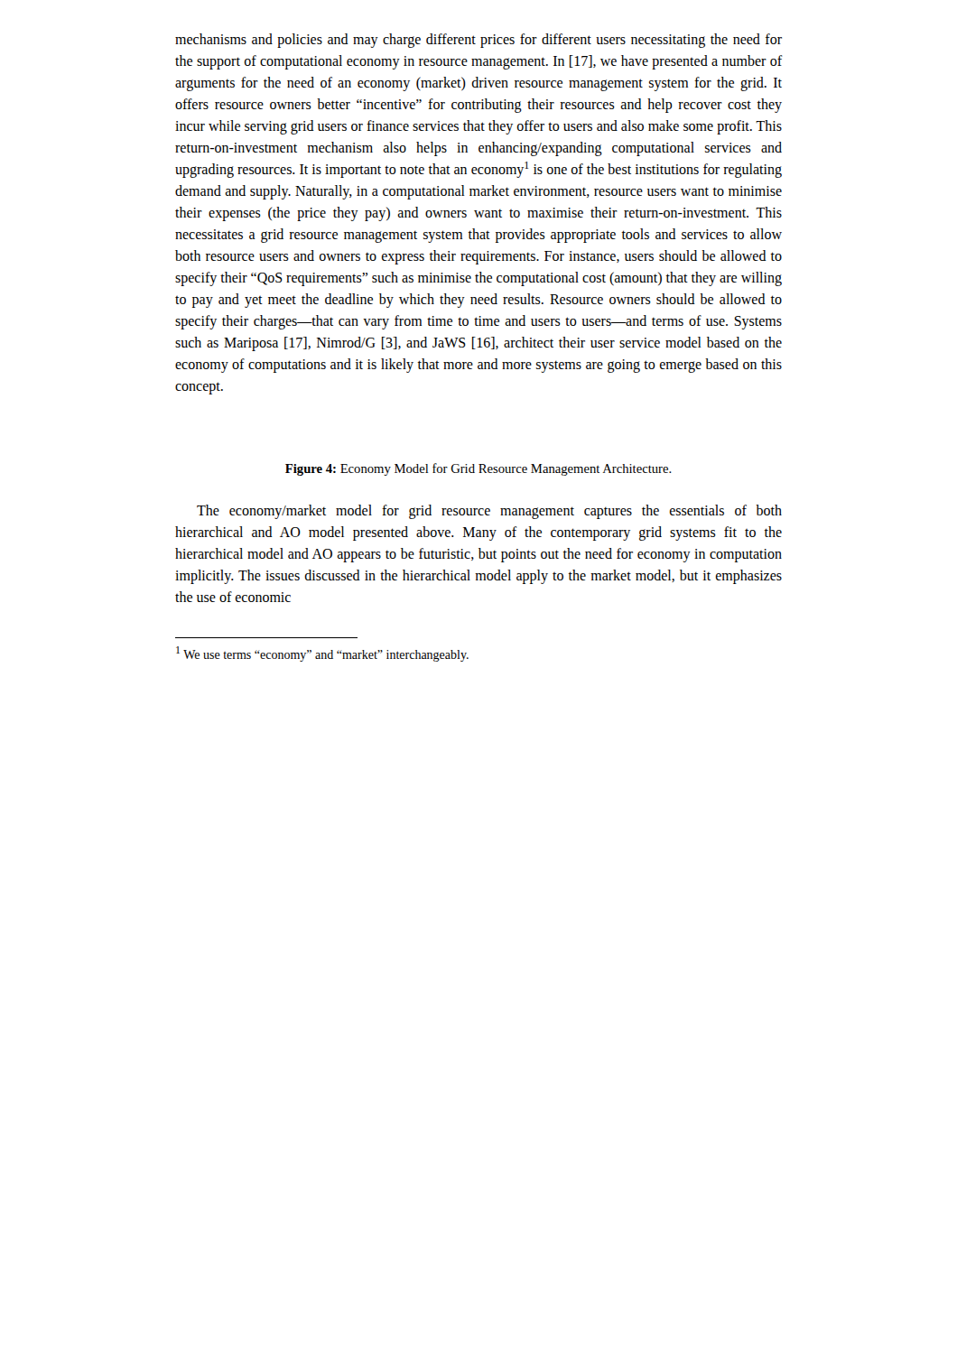mechanisms and policies and may charge different prices for different users necessitating the need for the support of computational economy in resource management. In [17], we have presented a number of arguments for the need of an economy (market) driven resource management system for the grid. It offers resource owners better “incentive” for contributing their resources and help recover cost they incur while serving grid users or finance services that they offer to users and also make some profit. This return-on-investment mechanism also helps in enhancing/expanding computational services and upgrading resources. It is important to note that an economy1 is one of the best institutions for regulating demand and supply. Naturally, in a computational market environment, resource users want to minimise their expenses (the price they pay) and owners want to maximise their return-on-investment. This necessitates a grid resource management system that provides appropriate tools and services to allow both resource users and owners to express their requirements. For instance, users should be allowed to specify their “QoS requirements” such as minimise the computational cost (amount) that they are willing to pay and yet meet the deadline by which they need results. Resource owners should be allowed to specify their charges—that can vary from time to time and users to users—and terms of use. Systems such as Mariposa [17], Nimrod/G [3], and JaWS [16], architect their user service model based on the economy of computations and it is likely that more and more systems are going to emerge based on this concept.
Figure 4: Economy Model for Grid Resource Management Architecture.
The economy/market model for grid resource management captures the essentials of both hierarchical and AO model presented above. Many of the contemporary grid systems fit to the hierarchical model and AO appears to be futuristic, but points out the need for economy in computation implicitly. The issues discussed in the hierarchical model apply to the market model, but it emphasizes the use of economic
1 We use terms “economy” and “market” interchangeably.